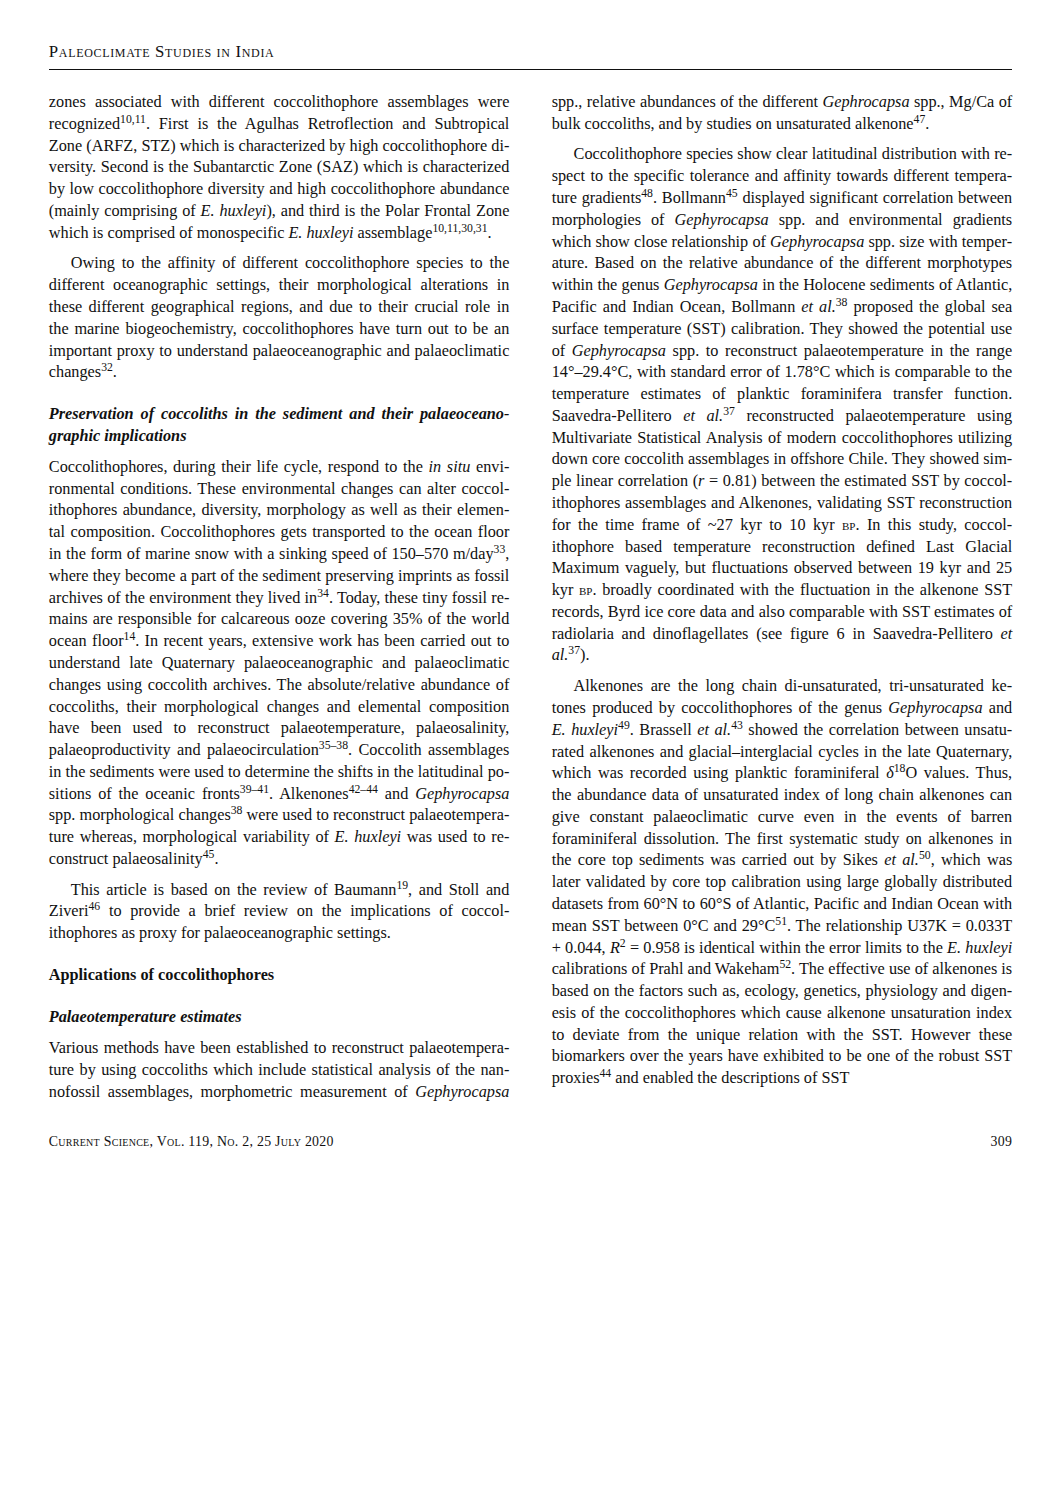Paleoclimate Studies in India
zones associated with different coccolithophore assemblages were recognized10,11. First is the Agulhas Retroflection and Subtropical Zone (ARFZ, STZ) which is characterized by high coccolithophore diversity. Second is the Subantarctic Zone (SAZ) which is characterized by low coccolithophore diversity and high coccolithophore abundance (mainly comprising of E. huxleyi), and third is the Polar Frontal Zone which is comprised of monospecific E. huxleyi assemblage10,11,30,31.
Owing to the affinity of different coccolithophore species to the different oceanographic settings, their morphological alterations in these different geographical regions, and due to their crucial role in the marine biogeochemistry, coccolithophores have turn out to be an important proxy to understand palaeoceanographic and palaeoclimatic changes32.
Preservation of coccoliths in the sediment and their palaeoceanographic implications
Coccolithophores, during their life cycle, respond to the in situ environmental conditions. These environmental changes can alter coccolithophores abundance, diversity, morphology as well as their elemental composition. Coccolithophores gets transported to the ocean floor in the form of marine snow with a sinking speed of 150–570 m/day33, where they become a part of the sediment preserving imprints as fossil archives of the environment they lived in34. Today, these tiny fossil remains are responsible for calcareous ooze covering 35% of the world ocean floor14. In recent years, extensive work has been carried out to understand late Quaternary palaeoceanographic and palaeoclimatic changes using coccolith archives. The absolute/relative abundance of coccoliths, their morphological changes and elemental composition have been used to reconstruct palaeotemperature, palaeosalinity, palaeoproductivity and palaeocirculation35–38. Coccolith assemblages in the sediments were used to determine the shifts in the latitudinal positions of the oceanic fronts39–41. Alkenones42–44 and Gephyrocapsa spp. morphological changes38 were used to reconstruct palaeotemperature whereas, morphological variability of E. huxleyi was used to reconstruct palaeosalinity45.
This article is based on the review of Baumann19, and Stoll and Ziveri46 to provide a brief review on the implications of coccolithophores as proxy for palaeoceanographic settings.
Applications of coccolithophores
Palaeotemperature estimates
Various methods have been established to reconstruct palaeotemperature by using coccoliths which include statistical analysis of the nannofossil assemblages, morphometric measurement of Gephyrocapsa spp., relative abundances of the different Gephrocapsa spp., Mg/Ca of bulk coccoliths, and by studies on unsaturated alkenone47.
Coccolithophore species show clear latitudinal distribution with respect to the specific tolerance and affinity towards different temperature gradients48. Bollmann45 displayed significant correlation between morphologies of Gephyrocapsa spp. and environmental gradients which show close relationship of Gephyrocapsa spp. size with temperature. Based on the relative abundance of the different morphotypes within the genus Gephyrocapsa in the Holocene sediments of Atlantic, Pacific and Indian Ocean, Bollmann et al.38 proposed the global sea surface temperature (SST) calibration. They showed the potential use of Gephyrocapsa spp. to reconstruct palaeotemperature in the range 14°–29.4°C, with standard error of 1.78°C which is comparable to the temperature estimates of planktic foraminifera transfer function. Saavedra-Pellitero et al.37 reconstructed palaeotemperature using Multivariate Statistical Analysis of modern coccolithophores utilizing down core coccolith assemblages in offshore Chile. They showed simple linear correlation (r = 0.81) between the estimated SST by coccolithophores assemblages and Alkenones, validating SST reconstruction for the time frame of ~27 kyr to 10 kyr bp. In this study, coccolithophore based temperature reconstruction defined Last Glacial Maximum vaguely, but fluctuations observed between 19 kyr and 25 kyr bp. broadly coordinated with the fluctuation in the alkenone SST records, Byrd ice core data and also comparable with SST estimates of radiolaria and dinoflagellates (see figure 6 in Saavedra-Pellitero et al.37).
Alkenones are the long chain di-unsaturated, tri-unsaturated ketones produced by coccolithophores of the genus Gephyrocapsa and E. huxleyi49. Brassell et al.43 showed the correlation between unsaturated alkenones and glacial–interglacial cycles in the late Quaternary, which was recorded using planktic foraminiferal δ18O values. Thus, the abundance data of unsaturated index of long chain alkenones can give constant palaeoclimatic curve even in the events of barren foraminiferal dissolution. The first systematic study on alkenones in the core top sediments was carried out by Sikes et al.50, which was later validated by core top calibration using large globally distributed datasets from 60°N to 60°S of Atlantic, Pacific and Indian Ocean with mean SST between 0°C and 29°C51. The relationship U37K = 0.033T + 0.044, R2 = 0.958 is identical within the error limits to the E. huxleyi calibrations of Prahl and Wakeham52. The effective use of alkenones is based on the factors such as, ecology, genetics, physiology and digenesis of the coccolithophores which cause alkenone unsaturation index to deviate from the unique relation with the SST. However these biomarkers over the years have exhibited to be one of the robust SST proxies44 and enabled the descriptions of SST
Current Science, Vol. 119, No. 2, 25 July 2020 309